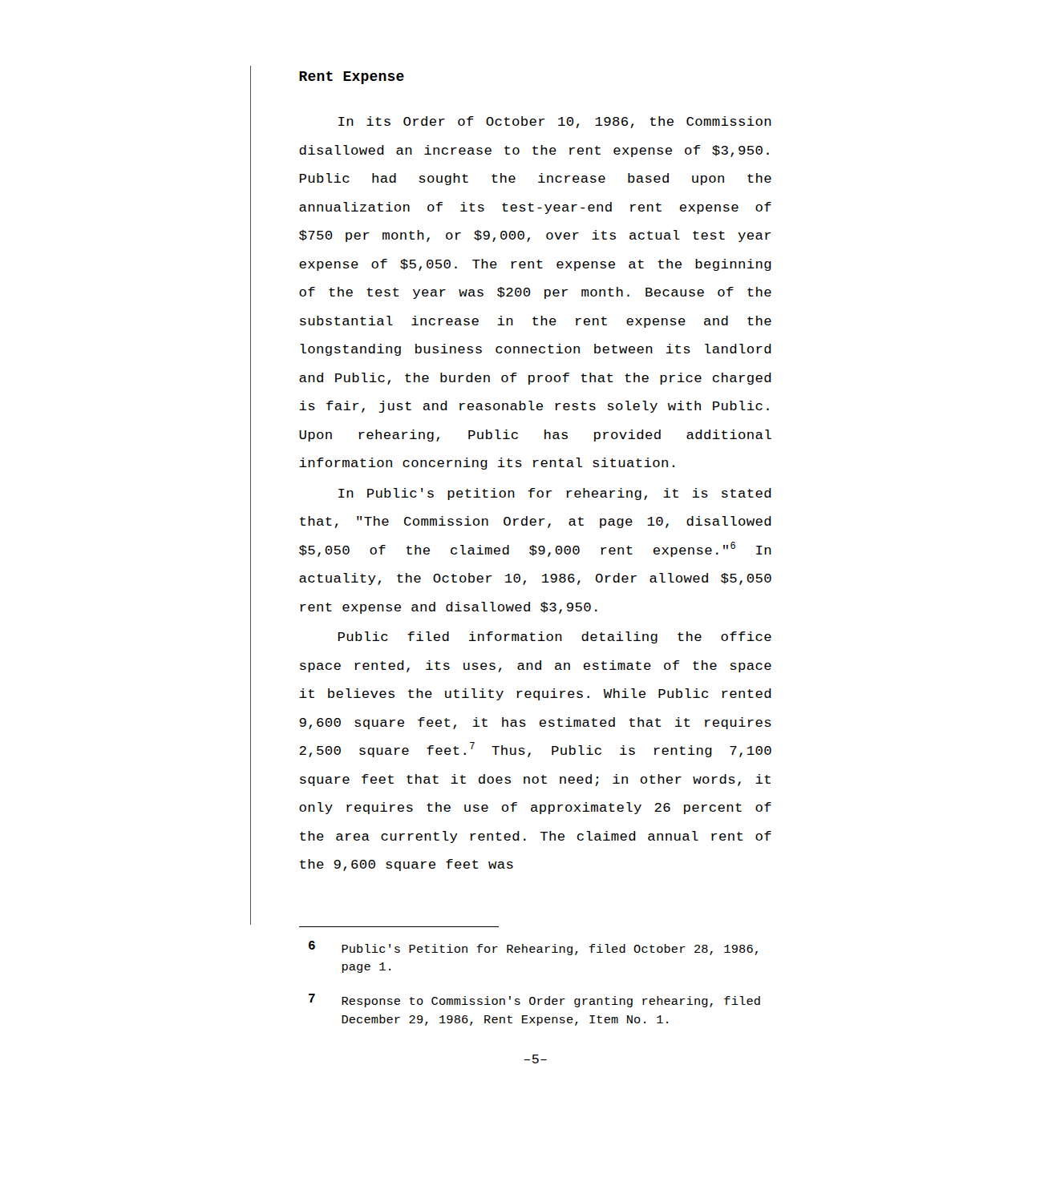Rent Expense
In its Order of October 10, 1986, the Commission disallowed an increase to the rent expense of $3,950. Public had sought the increase based upon the annualization of its test‑year‑end rent expense of $750 per month, or $9,000, over its actual test year expense of $5,050. The rent expense at the beginning of the test year was $200 per month. Because of the substantial increase in the rent expense and the longstanding business connection between its landlord and Public, the burden of proof that the price charged is fair, just and reasonable rests solely with Public. Upon rehearing, Public has provided additional information concerning its rental situation.
In Public's petition for rehearing, it is stated that, "The Commission Order, at page 10, disallowed $5,050 of the claimed $9,000 rent expense."6 In actuality, the October 10, 1986, Order allowed $5,050 rent expense and disallowed $3,950.
Public filed information detailing the office space rented, its uses, and an estimate of the space it believes the utility requires. While Public rented 9,600 square feet, it has estimated that it requires 2,500 square feet.7 Thus, Public is renting 7,100 square feet that it does not need; in other words, it only requires the use of approximately 26 percent of the area currently rented. The claimed annual rent of the 9,600 square feet was
6 Public's Petition for Rehearing, filed October 28, 1986, page 1.
7 Response to Commission's Order granting rehearing, filed December 29, 1986, Rent Expense, Item No. 1.
–5–